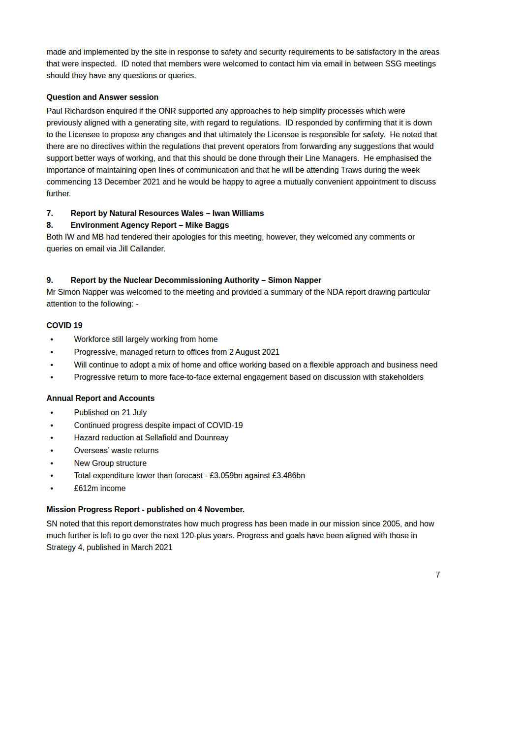made and implemented by the site in response to safety and security requirements to be satisfactory in the areas that were inspected. ID noted that members were welcomed to contact him via email in between SSG meetings should they have any questions or queries.
Question and Answer session
Paul Richardson enquired if the ONR supported any approaches to help simplify processes which were previously aligned with a generating site, with regard to regulations. ID responded by confirming that it is down to the Licensee to propose any changes and that ultimately the Licensee is responsible for safety. He noted that there are no directives within the regulations that prevent operators from forwarding any suggestions that would support better ways of working, and that this should be done through their Line Managers. He emphasised the importance of maintaining open lines of communication and that he will be attending Traws during the week commencing 13 December 2021 and he would be happy to agree a mutually convenient appointment to discuss further.
7. Report by Natural Resources Wales – Iwan Williams
8. Environment Agency Report – Mike Baggs
Both IW and MB had tendered their apologies for this meeting, however, they welcomed any comments or queries on email via Jill Callander.
9. Report by the Nuclear Decommissioning Authority – Simon Napper
Mr Simon Napper was welcomed to the meeting and provided a summary of the NDA report drawing particular attention to the following: -
COVID 19
Workforce still largely working from home
Progressive, managed return to offices from 2 August 2021
Will continue to adopt a mix of home and office working based on a flexible approach and business need
Progressive return to more face-to-face external engagement based on discussion with stakeholders
Annual Report and Accounts
Published on 21 July
Continued progress despite impact of COVID-19
Hazard reduction at Sellafield and Dounreay
Overseas’ waste returns
New Group structure
Total expenditure lower than forecast - £3.059bn against £3.486bn
£612m income
Mission Progress Report - published on 4 November.
SN noted that this report demonstrates how much progress has been made in our mission since 2005, and how much further is left to go over the next 120-plus years. Progress and goals have been aligned with those in Strategy 4, published in March 2021
7